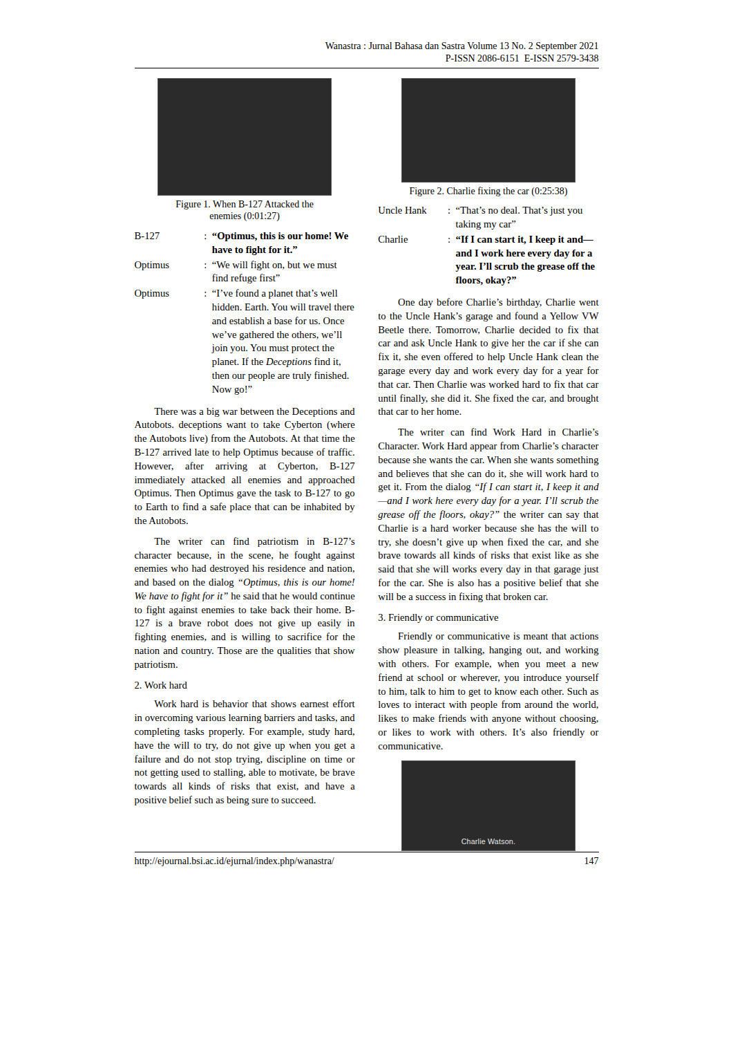Wanastra : Jurnal Bahasa dan Sastra Volume 13 No. 2 September 2021
P-ISSN 2086-6151 E-ISSN 2579-3438
Figure 1. When B-127 Attacked the
enemies (0:01:27)
| B-127 | : | “Optimus, this is our home! We have to fight for it.” |
| Optimus | : | “We will fight on, but we must find refuge first” |
| Optimus | : | “I’ve found a planet that’s well hidden. Earth. You will travel there and establish a base for us. Once we’ve gathered the others, we’ll join you. You must protect the planet. If the Deceptions find it, then our people are truly finished. Now go!” |
There was a big war between the Deceptions and Autobots. deceptions want to take Cyberton (where the Autobots live) from the Autobots. At that time the B-127 arrived late to help Optimus because of traffic. However, after arriving at Cyberton, B-127 immediately attacked all enemies and approached Optimus. Then Optimus gave the task to B-127 to go to Earth to find a safe place that can be inhabited by the Autobots.
The writer can find patriotism in B-127’s character because, in the scene, he fought against enemies who had destroyed his residence and nation, and based on the dialog “Optimus, this is our home! We have to fight for it” he said that he would continue to fight against enemies to take back their home. B-127 is a brave robot does not give up easily in fighting enemies, and is willing to sacrifice for the nation and country. Those are the qualities that show patriotism.
2. Work hard
Work hard is behavior that shows earnest effort in overcoming various learning barriers and tasks, and completing tasks properly. For example, study hard, have the will to try, do not give up when you get a failure and do not stop trying, discipline on time or not getting used to stalling, able to motivate, be brave towards all kinds of risks that exist, and have a positive belief such as being sure to succeed.
Figure 2. Charlie fixing the car (0:25:38)
| Uncle Hank | : | “That’s no deal. That’s just you taking my car” |
| Charlie | : | “If I can start it, I keep it and—and I work here every day for a year. I’ll scrub the grease off the floors, okay?” |
One day before Charlie’s birthday, Charlie went to the Uncle Hank’s garage and found a Yellow VW Beetle there. Tomorrow, Charlie decided to fix that car and ask Uncle Hank to give her the car if she can fix it, she even offered to help Uncle Hank clean the garage every day and work every day for a year for that car. Then Charlie was worked hard to fix that car until finally, she did it. She fixed the car, and brought that car to her home.
The writer can find Work Hard in Charlie’s Character. Work Hard appear from Charlie’s character because she wants the car. When she wants something and believes that she can do it, she will work hard to get it. From the dialog “If I can start it, I keep it and—and I work here every day for a year. I’ll scrub the grease off the floors, okay?” the writer can say that Charlie is a hard worker because she has the will to try, she doesn’t give up when fixed the car, and she brave towards all kinds of risks that exist like as she said that she will works every day in that garage just for the car. She is also has a positive belief that she will be a success in fixing that broken car.
3. Friendly or communicative
Friendly or communicative is meant that actions show pleasure in talking, hanging out, and working with others. For example, when you meet a new friend at school or wherever, you introduce yourself to him, talk to him to get to know each other. Such as loves to interact with people from around the world, likes to make friends with anyone without choosing, or likes to work with others. It’s also friendly or communicative.
Charlie Watson.
http://ejournal.bsi.ac.id/ejurnal/index.php/wanastra/ 147